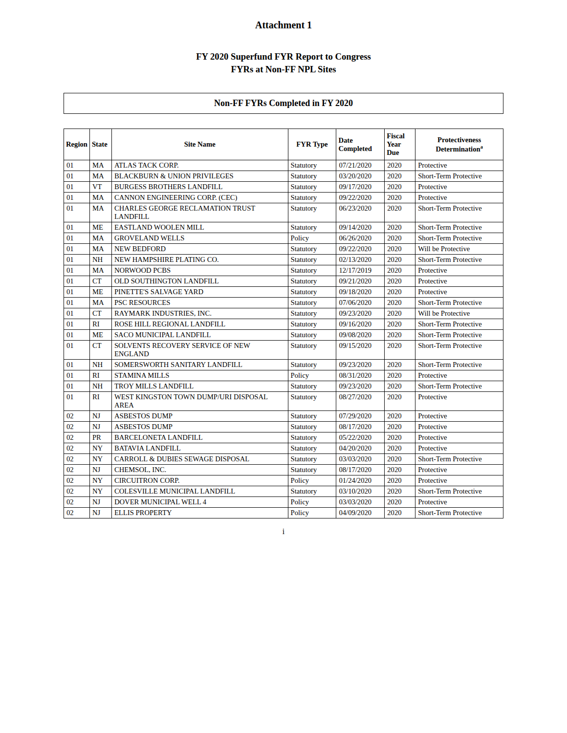Attachment 1
FY 2020 Superfund FYR Report to Congress
FYRs at Non-FF NPL Sites
Non-FF FYRs Completed in FY 2020
| Region | State | Site Name | FYR Type | Date Completed | Fiscal Year Due | Protectiveness Determination a |
| --- | --- | --- | --- | --- | --- | --- |
| 01 | MA | ATLAS TACK CORP. | Statutory | 07/21/2020 | 2020 | Protective |
| 01 | MA | BLACKBURN & UNION PRIVILEGES | Statutory | 03/20/2020 | 2020 | Short-Term Protective |
| 01 | VT | BURGESS BROTHERS LANDFILL | Statutory | 09/17/2020 | 2020 | Protective |
| 01 | MA | CANNON ENGINEERING CORP. (CEC) | Statutory | 09/22/2020 | 2020 | Protective |
| 01 | MA | CHARLES GEORGE RECLAMATION TRUST LANDFILL | Statutory | 06/23/2020 | 2020 | Short-Term Protective |
| 01 | ME | EASTLAND WOOLEN MILL | Statutory | 09/14/2020 | 2020 | Short-Term Protective |
| 01 | MA | GROVELAND WELLS | Policy | 06/26/2020 | 2020 | Short-Term Protective |
| 01 | MA | NEW BEDFORD | Statutory | 09/22/2020 | 2020 | Will be Protective |
| 01 | NH | NEW HAMPSHIRE PLATING CO. | Statutory | 02/13/2020 | 2020 | Short-Term Protective |
| 01 | MA | NORWOOD PCBS | Statutory | 12/17/2019 | 2020 | Protective |
| 01 | CT | OLD SOUTHINGTON LANDFILL | Statutory | 09/21/2020 | 2020 | Protective |
| 01 | ME | PINETTE'S SALVAGE YARD | Statutory | 09/18/2020 | 2020 | Protective |
| 01 | MA | PSC RESOURCES | Statutory | 07/06/2020 | 2020 | Short-Term Protective |
| 01 | CT | RAYMARK INDUSTRIES, INC. | Statutory | 09/23/2020 | 2020 | Will be Protective |
| 01 | RI | ROSE HILL REGIONAL LANDFILL | Statutory | 09/16/2020 | 2020 | Short-Term Protective |
| 01 | ME | SACO MUNICIPAL LANDFILL | Statutory | 09/08/2020 | 2020 | Short-Term Protective |
| 01 | CT | SOLVENTS RECOVERY SERVICE OF NEW ENGLAND | Statutory | 09/15/2020 | 2020 | Short-Term Protective |
| 01 | NH | SOMERSWORTH SANITARY LANDFILL | Statutory | 09/23/2020 | 2020 | Short-Term Protective |
| 01 | RI | STAMINA MILLS | Policy | 08/31/2020 | 2020 | Protective |
| 01 | NH | TROY MILLS LANDFILL | Statutory | 09/23/2020 | 2020 | Short-Term Protective |
| 01 | RI | WEST KINGSTON TOWN DUMP/URI DISPOSAL AREA | Statutory | 08/27/2020 | 2020 | Protective |
| 02 | NJ | ASBESTOS DUMP | Statutory | 07/29/2020 | 2020 | Protective |
| 02 | NJ | ASBESTOS DUMP | Statutory | 08/17/2020 | 2020 | Protective |
| 02 | PR | BARCELONETA LANDFILL | Statutory | 05/22/2020 | 2020 | Protective |
| 02 | NY | BATAVIA LANDFILL | Statutory | 04/20/2020 | 2020 | Protective |
| 02 | NY | CARROLL & DUBIES SEWAGE DISPOSAL | Statutory | 03/03/2020 | 2020 | Short-Term Protective |
| 02 | NJ | CHEMSOL, INC. | Statutory | 08/17/2020 | 2020 | Protective |
| 02 | NY | CIRCUITRON CORP. | Policy | 01/24/2020 | 2020 | Protective |
| 02 | NY | COLESVILLE MUNICIPAL LANDFILL | Statutory | 03/10/2020 | 2020 | Short-Term Protective |
| 02 | NJ | DOVER MUNICIPAL WELL 4 | Policy | 03/03/2020 | 2020 | Protective |
| 02 | NJ | ELLIS PROPERTY | Policy | 04/09/2020 | 2020 | Short-Term Protective |
i